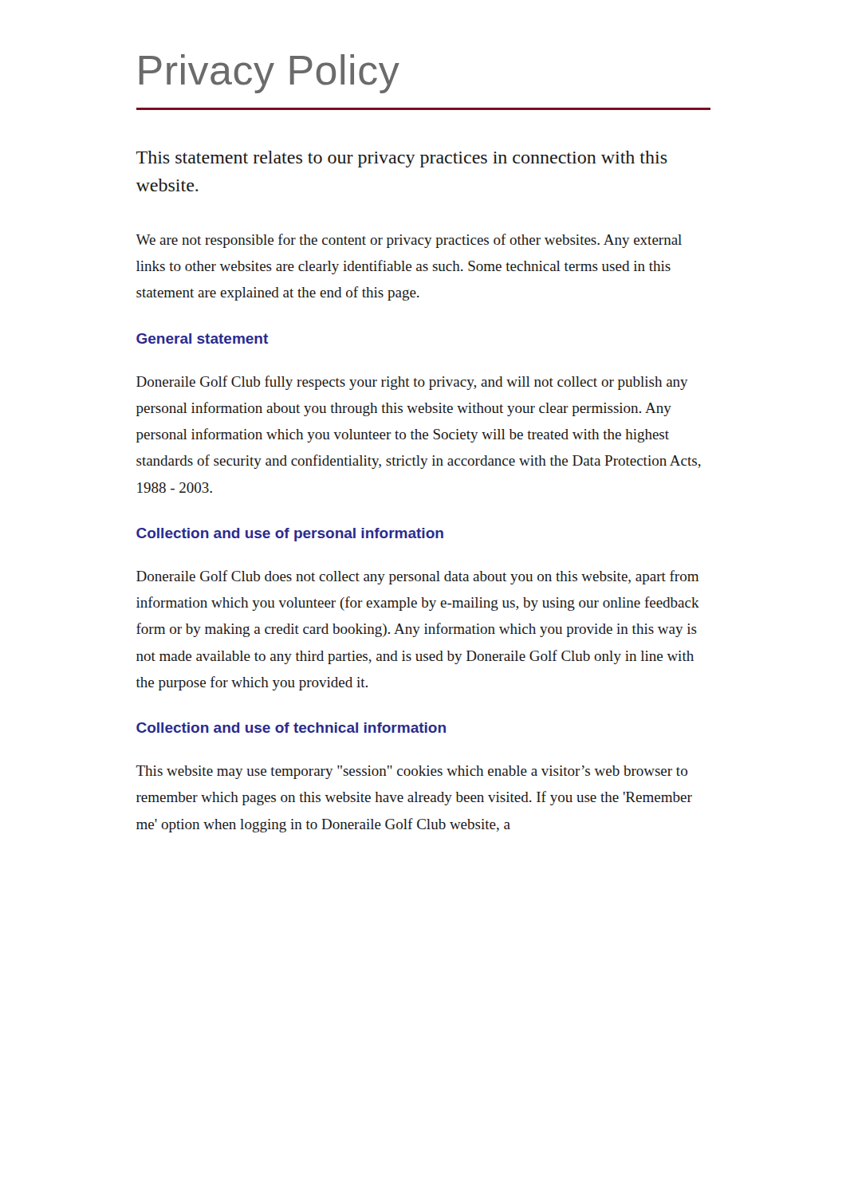Privacy Policy
This statement relates to our privacy practices in connection with this website.
We are not responsible for the content or privacy practices of other websites. Any external links to other websites are clearly identifiable as such. Some technical terms used in this statement are explained at the end of this page.
General statement
Doneraile Golf Club fully respects your right to privacy, and will not collect or publish any personal information about you through this website without your clear permission. Any personal information which you volunteer to the Society will be treated with the highest standards of security and confidentiality, strictly in accordance with the Data Protection Acts, 1988 - 2003.
Collection and use of personal information
Doneraile Golf Club does not collect any personal data about you on this website, apart from information which you volunteer (for example by e-mailing us, by using our online feedback form or by making a credit card booking). Any information which you provide in this way is not made available to any third parties, and is used by Doneraile Golf Club only in line with the purpose for which you provided it.
Collection and use of technical information
This website may use temporary "session" cookies which enable a visitor’s web browser to remember which pages on this website have already been visited. If you use the 'Remember me' option when logging in to Doneraile Golf Club website, a